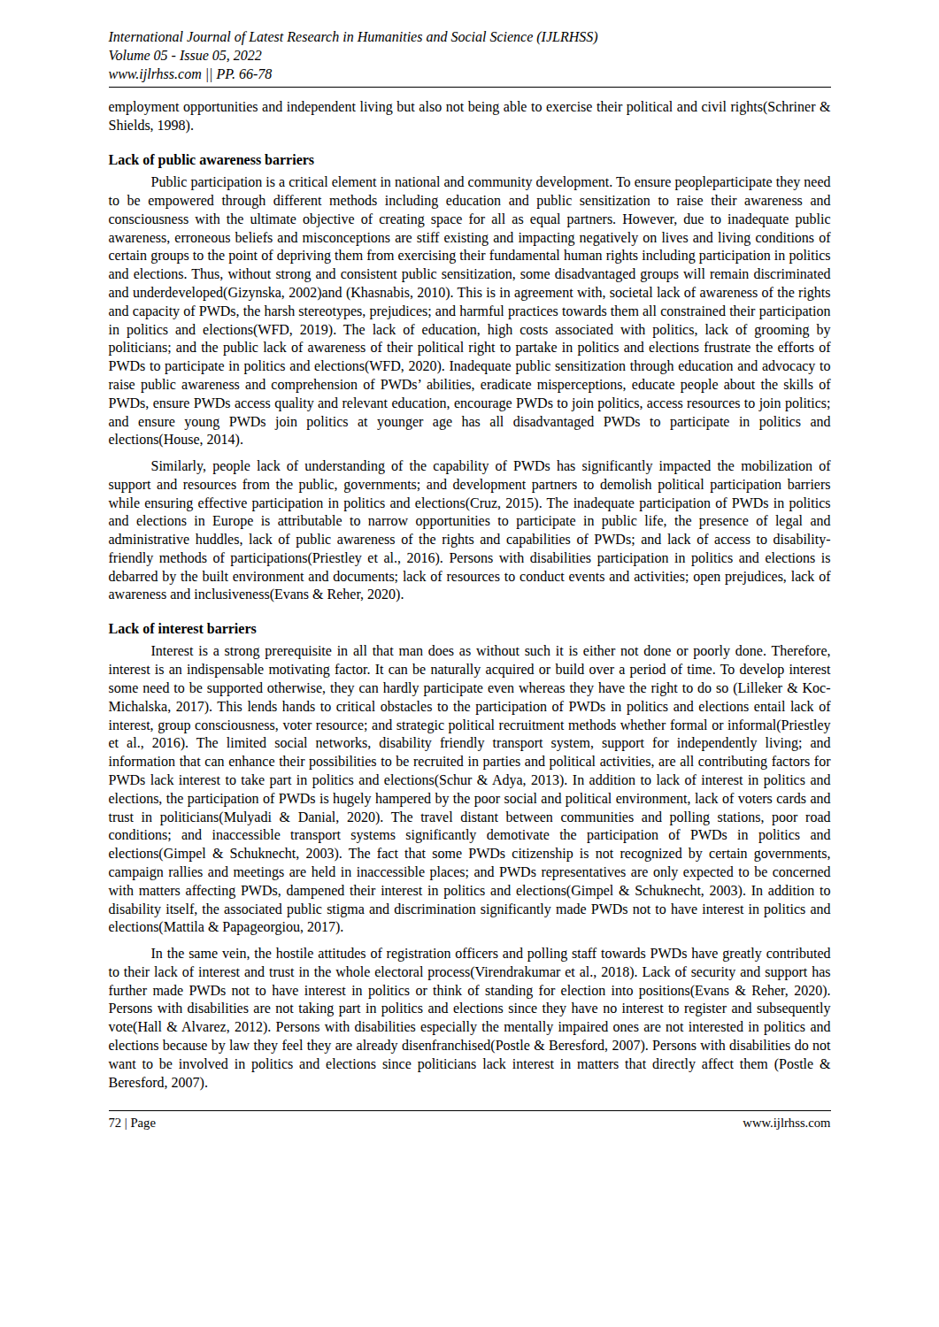International Journal of Latest Research in Humanities and Social Science (IJLRHSS) Volume 05 - Issue 05, 2022 www.ijlrhss.com || PP. 66-78
employment opportunities and independent living but also not being able to exercise their political and civil rights(Schriner & Shields, 1998).
Lack of public awareness barriers
Public participation is a critical element in national and community development. To ensure peopleparticipate they need to be empowered through different methods including education and public sensitization to raise their awareness and consciousness with the ultimate objective of creating space for all as equal partners. However, due to inadequate public awareness, erroneous beliefs and misconceptions are stiff existing and impacting negatively on lives and living conditions of certain groups to the point of depriving them from exercising their fundamental human rights including participation in politics and elections. Thus, without strong and consistent public sensitization, some disadvantaged groups will remain discriminated and underdeveloped(Gizynska, 2002)and (Khasnabis, 2010). This is in agreement with, societal lack of awareness of the rights and capacity of PWDs, the harsh stereotypes, prejudices; and harmful practices towards them all constrained their participation in politics and elections(WFD, 2019). The lack of education, high costs associated with politics, lack of grooming by politicians; and the public lack of awareness of their political right to partake in politics and elections frustrate the efforts of PWDs to participate in politics and elections(WFD, 2020). Inadequate public sensitization through education and advocacy to raise public awareness and comprehension of PWDs’ abilities, eradicate misperceptions, educate people about the skills of PWDs, ensure PWDs access quality and relevant education, encourage PWDs to join politics, access resources to join politics; and ensure young PWDs join politics at younger age has all disadvantaged PWDs to participate in politics and elections(House, 2014).
Similarly, people lack of understanding of the capability of PWDs has significantly impacted the mobilization of support and resources from the public, governments; and development partners to demolish political participation barriers while ensuring effective participation in politics and elections(Cruz, 2015). The inadequate participation of PWDs in politics and elections in Europe is attributable to narrow opportunities to participate in public life, the presence of legal and administrative huddles, lack of public awareness of the rights and capabilities of PWDs; and lack of access to disability-friendly methods of participations(Priestley et al., 2016). Persons with disabilities participation in politics and elections is debarred by the built environment and documents; lack of resources to conduct events and activities; open prejudices, lack of awareness and inclusiveness(Evans & Reher, 2020).
Lack of interest barriers
Interest is a strong prerequisite in all that man does as without such it is either not done or poorly done. Therefore, interest is an indispensable motivating factor. It can be naturally acquired or build over a period of time. To develop interest some need to be supported otherwise, they can hardly participate even whereas they have the right to do so (Lilleker & Koc-Michalska, 2017). This lends hands to critical obstacles to the participation of PWDs in politics and elections entail lack of interest, group consciousness, voter resource; and strategic political recruitment methods whether formal or informal(Priestley et al., 2016). The limited social networks, disability friendly transport system, support for independently living; and information that can enhance their possibilities to be recruited in parties and political activities, are all contributing factors for PWDs lack interest to take part in politics and elections(Schur & Adya, 2013). In addition to lack of interest in politics and elections, the participation of PWDs is hugely hampered by the poor social and political environment, lack of voters cards and trust in politicians(Mulyadi & Danial, 2020). The travel distant between communities and polling stations, poor road conditions; and inaccessible transport systems significantly demotivate the participation of PWDs in politics and elections(Gimpel & Schuknecht, 2003). The fact that some PWDs citizenship is not recognized by certain governments, campaign rallies and meetings are held in inaccessible places; and PWDs representatives are only expected to be concerned with matters affecting PWDs, dampened their interest in politics and elections(Gimpel & Schuknecht, 2003). In addition to disability itself, the associated public stigma and discrimination significantly made PWDs not to have interest in politics and elections(Mattila & Papageorgiou, 2017).
In the same vein, the hostile attitudes of registration officers and polling staff towards PWDs have greatly contributed to their lack of interest and trust in the whole electoral process(Virendrakumar et al., 2018). Lack of security and support has further made PWDs not to have interest in politics or think of standing for election into positions(Evans & Reher, 2020). Persons with disabilities are not taking part in politics and elections since they have no interest to register and subsequently vote(Hall & Alvarez, 2012). Persons with disabilities especially the mentally impaired ones are not interested in politics and elections because by law they feel they are already disenfranchised(Postle & Beresford, 2007). Persons with disabilities do not want to be involved in politics and elections since politicians lack interest in matters that directly affect them (Postle & Beresford, 2007).
72 | Page www.ijlrhss.com